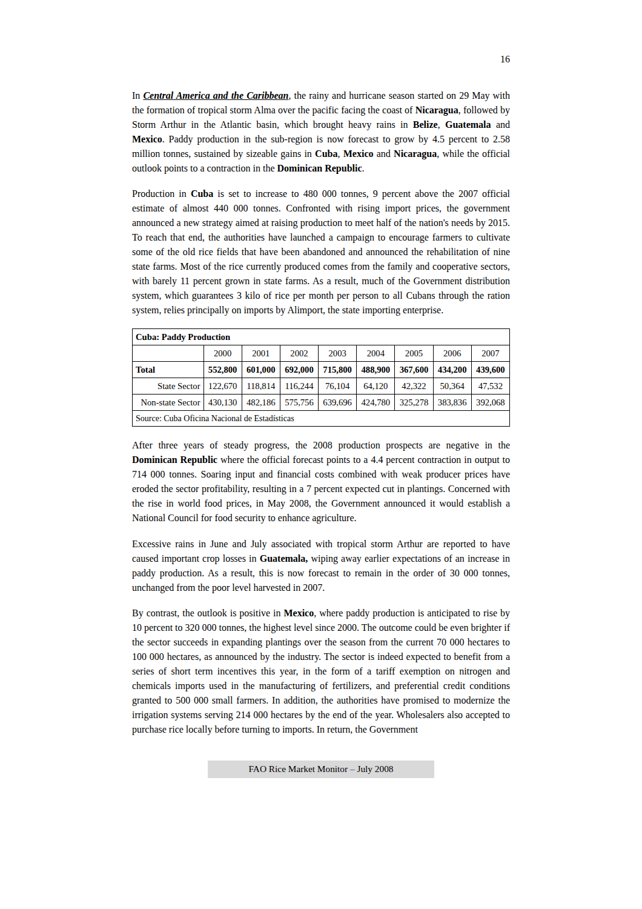16
In Central America and the Caribbean, the rainy and hurricane season started on 29 May with the formation of tropical storm Alma over the pacific facing the coast of Nicaragua, followed by Storm Arthur in the Atlantic basin, which brought heavy rains in Belize, Guatemala and Mexico. Paddy production in the sub-region is now forecast to grow by 4.5 percent to 2.58 million tonnes, sustained by sizeable gains in Cuba, Mexico and Nicaragua, while the official outlook points to a contraction in the Dominican Republic.
Production in Cuba is set to increase to 480 000 tonnes, 9 percent above the 2007 official estimate of almost 440 000 tonnes. Confronted with rising import prices, the government announced a new strategy aimed at raising production to meet half of the nation's needs by 2015. To reach that end, the authorities have launched a campaign to encourage farmers to cultivate some of the old rice fields that have been abandoned and announced the rehabilitation of nine state farms. Most of the rice currently produced comes from the family and cooperative sectors, with barely 11 percent grown in state farms. As a result, much of the Government distribution system, which guarantees 3 kilo of rice per month per person to all Cubans through the ration system, relies principally on imports by Alimport, the state importing enterprise.
| Cuba: Paddy Production |
| | 2000 | 2001 | 2002 | 2003 | 2004 | 2005 | 2006 | 2007 |
| Total | 552,800 | 601,000 | 692,000 | 715,800 | 488,900 | 367,600 | 434,200 | 439,600 |
| State Sector | 122,670 | 118,814 | 116,244 | 76,104 | 64,120 | 42,322 | 50,364 | 47,532 |
| Non-state Sector | 430,130 | 482,186 | 575,756 | 639,696 | 424,780 | 325,278 | 383,836 | 392,068 |
| Source: Cuba Oficina Nacional de Estadísticas |
After three years of steady progress, the 2008 production prospects are negative in the Dominican Republic where the official forecast points to a 4.4 percent contraction in output to 714 000 tonnes. Soaring input and financial costs combined with weak producer prices have eroded the sector profitability, resulting in a 7 percent expected cut in plantings. Concerned with the rise in world food prices, in May 2008, the Government announced it would establish a National Council for food security to enhance agriculture.
Excessive rains in June and July associated with tropical storm Arthur are reported to have caused important crop losses in Guatemala, wiping away earlier expectations of an increase in paddy production. As a result, this is now forecast to remain in the order of 30 000 tonnes, unchanged from the poor level harvested in 2007.
By contrast, the outlook is positive in Mexico, where paddy production is anticipated to rise by 10 percent to 320 000 tonnes, the highest level since 2000. The outcome could be even brighter if the sector succeeds in expanding plantings over the season from the current 70 000 hectares to 100 000 hectares, as announced by the industry. The sector is indeed expected to benefit from a series of short term incentives this year, in the form of a tariff exemption on nitrogen and chemicals imports used in the manufacturing of fertilizers, and preferential credit conditions granted to 500 000 small farmers. In addition, the authorities have promised to modernize the irrigation systems serving 214 000 hectares by the end of the year. Wholesalers also accepted to purchase rice locally before turning to imports. In return, the Government
FAO Rice Market Monitor – July 2008